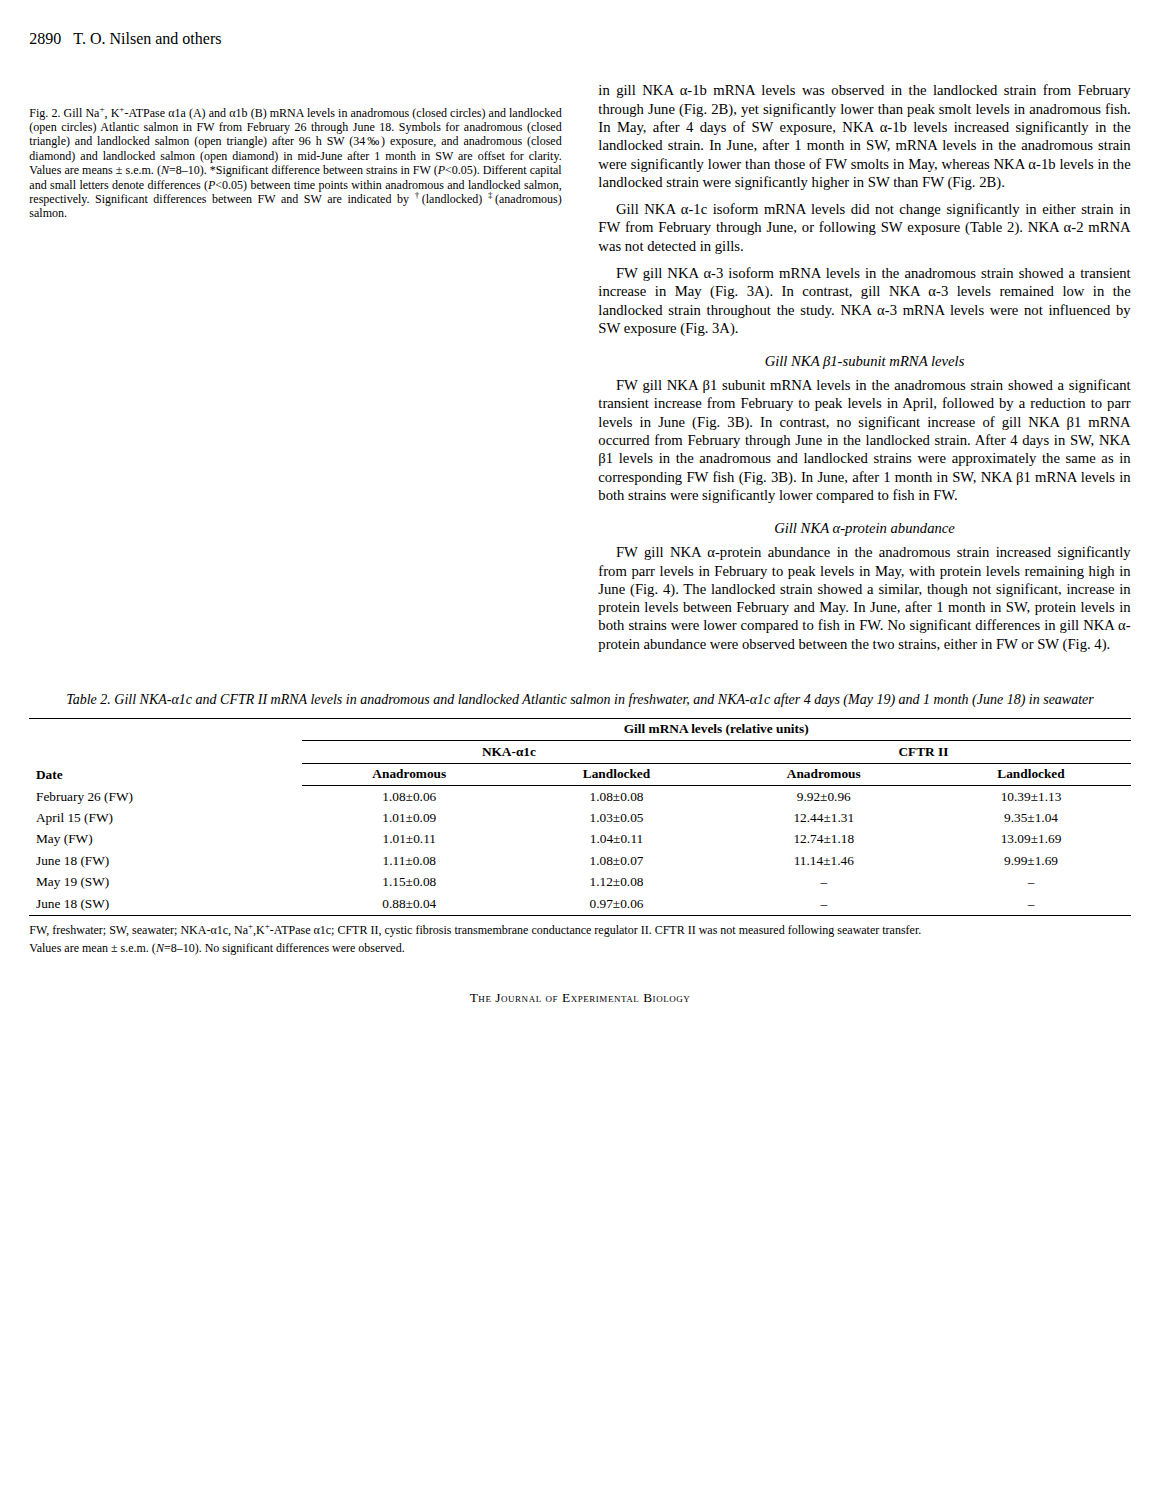2890 T. O. Nilsen and others
Fig. 2. Gill Na+, K+-ATPase α1a (A) and α1b (B) mRNA levels in anadromous (closed circles) and landlocked (open circles) Atlantic salmon in FW from February 26 through June 18. Symbols for anadromous (closed triangle) and landlocked salmon (open triangle) after 96 h SW (34‰) exposure, and anadromous (closed diamond) and landlocked salmon (open diamond) in mid-June after 1 month in SW are offset for clarity. Values are means ± s.e.m. (N=8–10). *Significant difference between strains in FW (P<0.05). Different capital and small letters denote differences (P<0.05) between time points within anadromous and landlocked salmon, respectively. Significant differences between FW and SW are indicated by †(landlocked) ‡(anadromous) salmon.
in gill NKA α-1b mRNA levels was observed in the landlocked strain from February through June (Fig. 2B), yet significantly lower than peak smolt levels in anadromous fish. In May, after 4 days of SW exposure, NKA α-1b levels increased significantly in the landlocked strain. In June, after 1 month in SW, mRNA levels in the anadromous strain were significantly lower than those of FW smolts in May, whereas NKA α-1b levels in the landlocked strain were significantly higher in SW than FW (Fig. 2B).
Gill NKA α-1c isoform mRNA levels did not change significantly in either strain in FW from February through June, or following SW exposure (Table 2). NKA α-2 mRNA was not detected in gills.
FW gill NKA α-3 isoform mRNA levels in the anadromous strain showed a transient increase in May (Fig. 3A). In contrast, gill NKA α-3 levels remained low in the landlocked strain throughout the study. NKA α-3 mRNA levels were not influenced by SW exposure (Fig. 3A).
Gill NKA β1-subunit mRNA levels
FW gill NKA β1 subunit mRNA levels in the anadromous strain showed a significant transient increase from February to peak levels in April, followed by a reduction to parr levels in June (Fig. 3B). In contrast, no significant increase of gill NKA β1 mRNA occurred from February through June in the landlocked strain. After 4 days in SW, NKA β1 levels in the anadromous and landlocked strains were approximately the same as in corresponding FW fish (Fig. 3B). In June, after 1 month in SW, NKA β1 mRNA levels in both strains were significantly lower compared to fish in FW.
Gill NKA α-protein abundance
FW gill NKA α-protein abundance in the anadromous strain increased significantly from parr levels in February to peak levels in May, with protein levels remaining high in June (Fig. 4). The landlocked strain showed a similar, though not significant, increase in protein levels between February and May. In June, after 1 month in SW, protein levels in both strains were lower compared to fish in FW. No significant differences in gill NKA α-protein abundance were observed between the two strains, either in FW or SW (Fig. 4).
Table 2. Gill NKA-α1c and CFTR II mRNA levels in anadromous and landlocked Atlantic salmon in freshwater, and NKA-α1c after 4 days (May 19) and 1 month (June 18) in seawater
| Date | Gill mRNA levels (relative units) |
| --- | --- |
| NKA-α1c | CFTR II |
| Anadromous | Landlocked | Anadromous | Landlocked |
| February 26 (FW) | 1.08±0.06 | 1.08±0.08 | 9.92±0.96 | 10.39±1.13 |
| April 15 (FW) | 1.01±0.09 | 1.03±0.05 | 12.44±1.31 | 9.35±1.04 |
| May (FW) | 1.01±0.11 | 1.04±0.11 | 12.74±1.18 | 13.09±1.69 |
| June 18 (FW) | 1.11±0.08 | 1.08±0.07 | 11.14±1.46 | 9.99±1.69 |
| May 19 (SW) | 1.15±0.08 | 1.12±0.08 | – | – |
| June 18 (SW) | 0.88±0.04 | 0.97±0.06 | – | – |
FW, freshwater; SW, seawater; NKA-α1c, Na+,K+-ATPase α1c; CFTR II, cystic fibrosis transmembrane conductance regulator II. CFTR II was not measured following seawater transfer.
Values are mean ± s.e.m. (N=8–10). No significant differences were observed.
The Journal of Experimental Biology